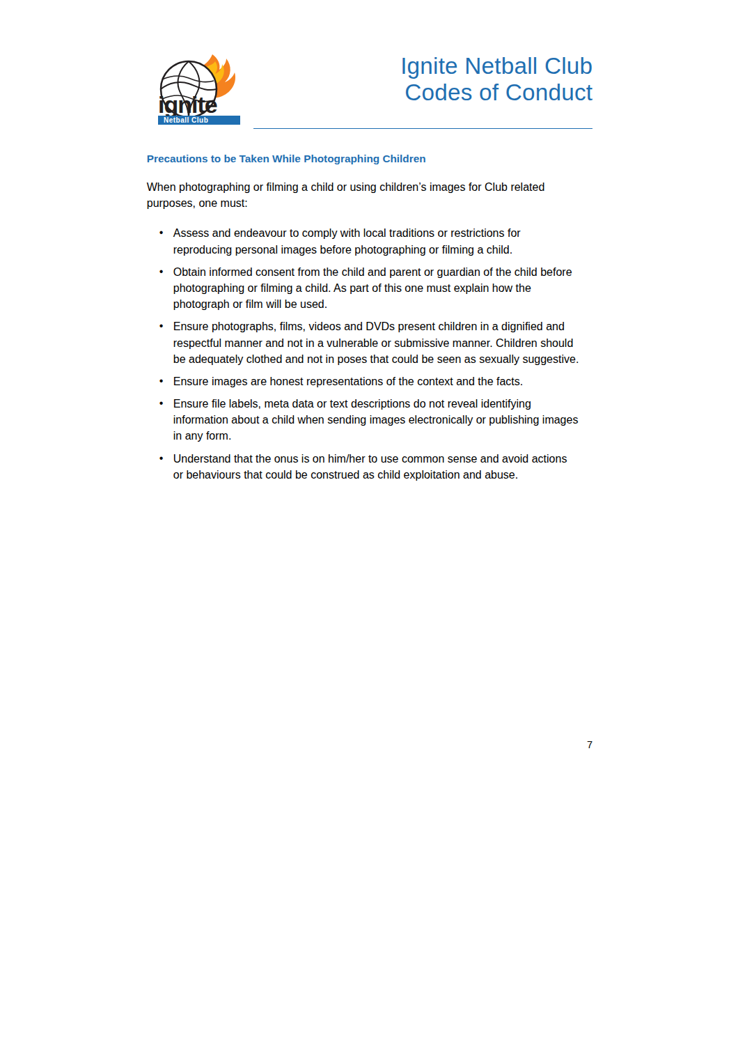ignite Netball Club
Ignite Netball Club
Codes of Conduct
Precautions to be Taken While Photographing Children
When photographing or filming a child or using children’s images for Club related purposes, one must:
Assess and endeavour to comply with local traditions or restrictions for reproducing personal images before photographing or filming a child.
Obtain informed consent from the child and parent or guardian of the child before photographing or filming a child. As part of this one must explain how the photograph or film will be used.
Ensure photographs, films, videos and DVDs present children in a dignified and respectful manner and not in a vulnerable or submissive manner. Children should be adequately clothed and not in poses that could be seen as sexually suggestive.
Ensure images are honest representations of the context and the facts.
Ensure file labels, meta data or text descriptions do not reveal identifying information about a child when sending images electronically or publishing images in any form.
Understand that the onus is on him/her to use common sense and avoid actions or behaviours that could be construed as child exploitation and abuse.
7